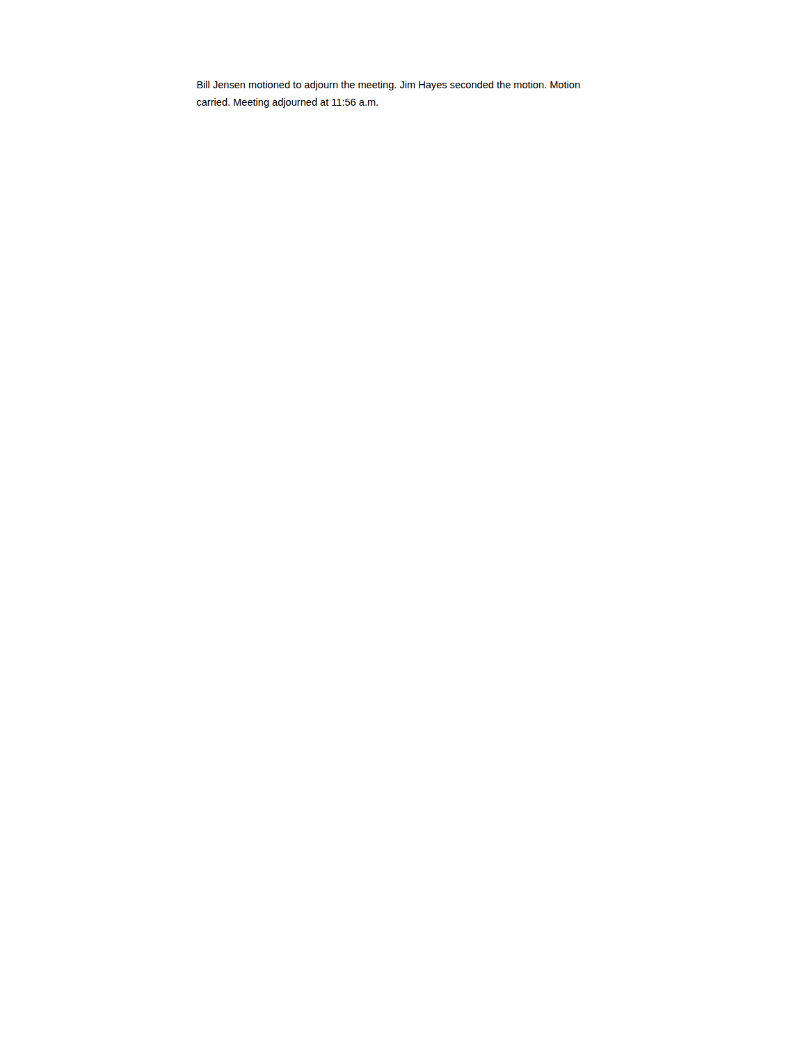Bill Jensen motioned to adjourn the meeting. Jim Hayes seconded the motion. Motion carried. Meeting adjourned at 11:56 a.m.